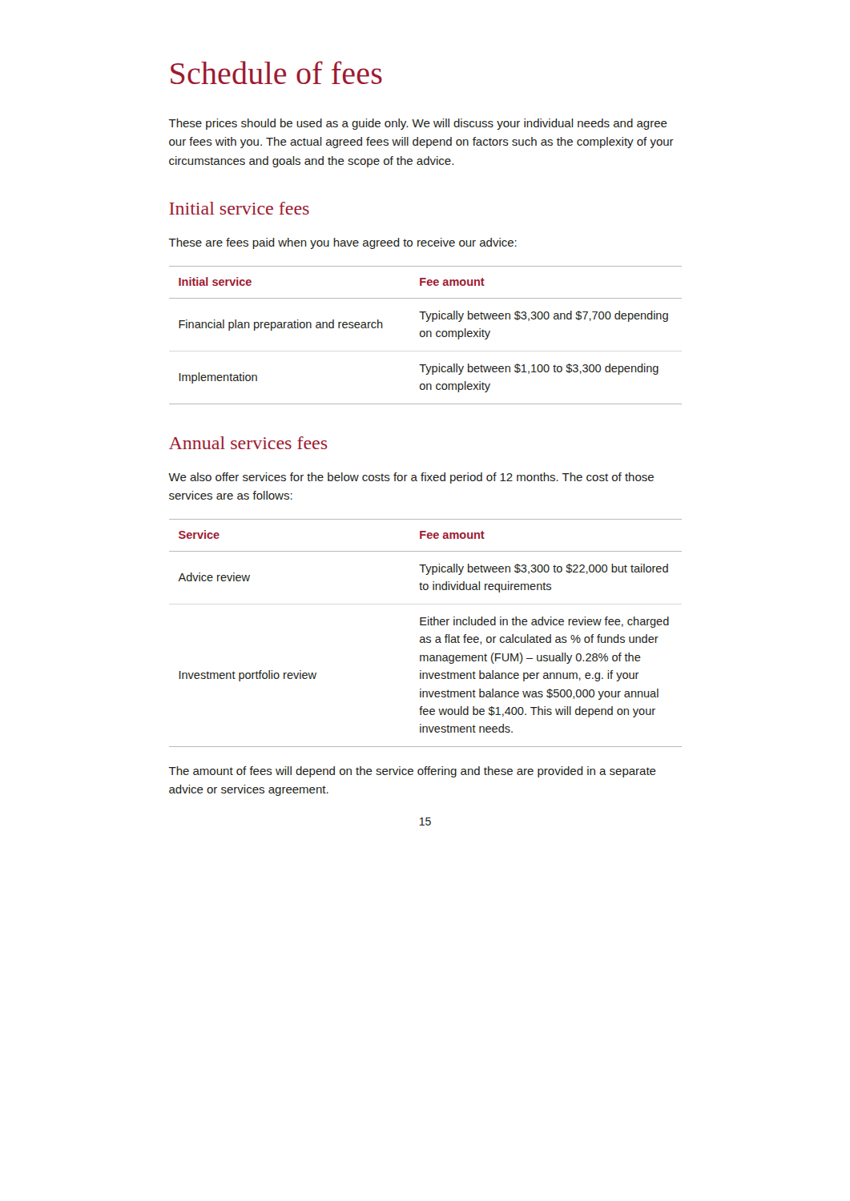Schedule of fees
These prices should be used as a guide only. We will discuss your individual needs and agree our fees with you. The actual agreed fees will depend on factors such as the complexity of your circumstances and goals and the scope of the advice.
Initial service fees
These are fees paid when you have agreed to receive our advice:
| Initial service | Fee amount |
| --- | --- |
| Financial plan preparation and research | Typically between $3,300 and $7,700 depending on complexity |
| Implementation | Typically between $1,100 to $3,300 depending on complexity |
Annual services fees
We also offer services for the below costs for a fixed period of 12 months. The cost of those services are as follows:
| Service | Fee amount |
| --- | --- |
| Advice review | Typically between $3,300 to $22,000 but tailored to individual requirements |
| Investment portfolio review | Either included in the advice review fee, charged as a flat fee, or calculated as % of funds under management (FUM) – usually 0.28% of the investment balance per annum, e.g. if your investment balance was $500,000 your annual fee would be $1,400. This will depend on your investment needs. |
The amount of fees will depend on the service offering and these are provided in a separate advice or services agreement.
15